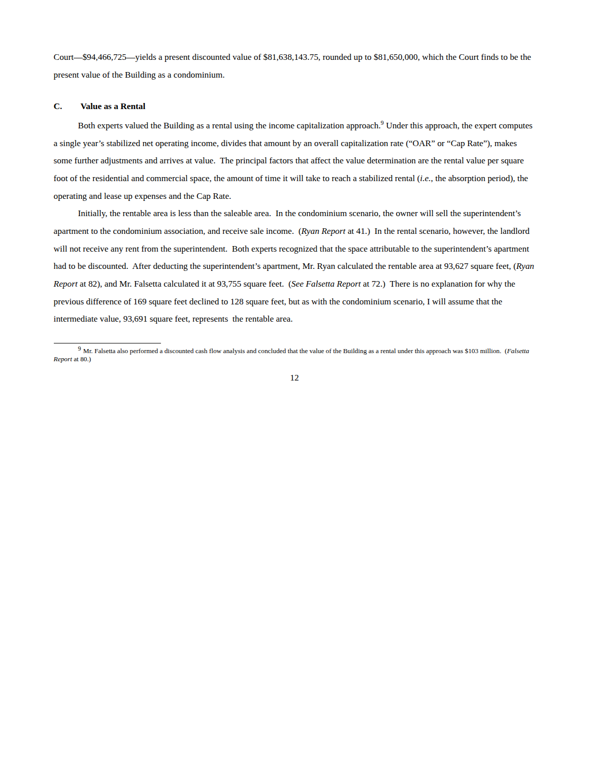Court—$94,466,725—yields a present discounted value of $81,638,143.75, rounded up to $81,650,000, which the Court finds to be the present value of the Building as a condominium.
C. Value as a Rental
Both experts valued the Building as a rental using the income capitalization approach.9 Under this approach, the expert computes a single year’s stabilized net operating income, divides that amount by an overall capitalization rate (“OAR” or “Cap Rate”), makes some further adjustments and arrives at value. The principal factors that affect the value determination are the rental value per square foot of the residential and commercial space, the amount of time it will take to reach a stabilized rental (i.e., the absorption period), the operating and lease up expenses and the Cap Rate.
Initially, the rentable area is less than the saleable area. In the condominium scenario, the owner will sell the superintendent’s apartment to the condominium association, and receive sale income. (Ryan Report at 41.) In the rental scenario, however, the landlord will not receive any rent from the superintendent. Both experts recognized that the space attributable to the superintendent’s apartment had to be discounted. After deducting the superintendent’s apartment, Mr. Ryan calculated the rentable area at 93,627 square feet, (Ryan Report at 82), and Mr. Falsetta calculated it at 93,755 square feet. (See Falsetta Report at 72.) There is no explanation for why the previous difference of 169 square feet declined to 128 square feet, but as with the condominium scenario, I will assume that the intermediate value, 93,691 square feet, represents the rentable area.
9 Mr. Falsetta also performed a discounted cash flow analysis and concluded that the value of the Building as a rental under this approach was $103 million. (Falsetta Report at 80.)
12